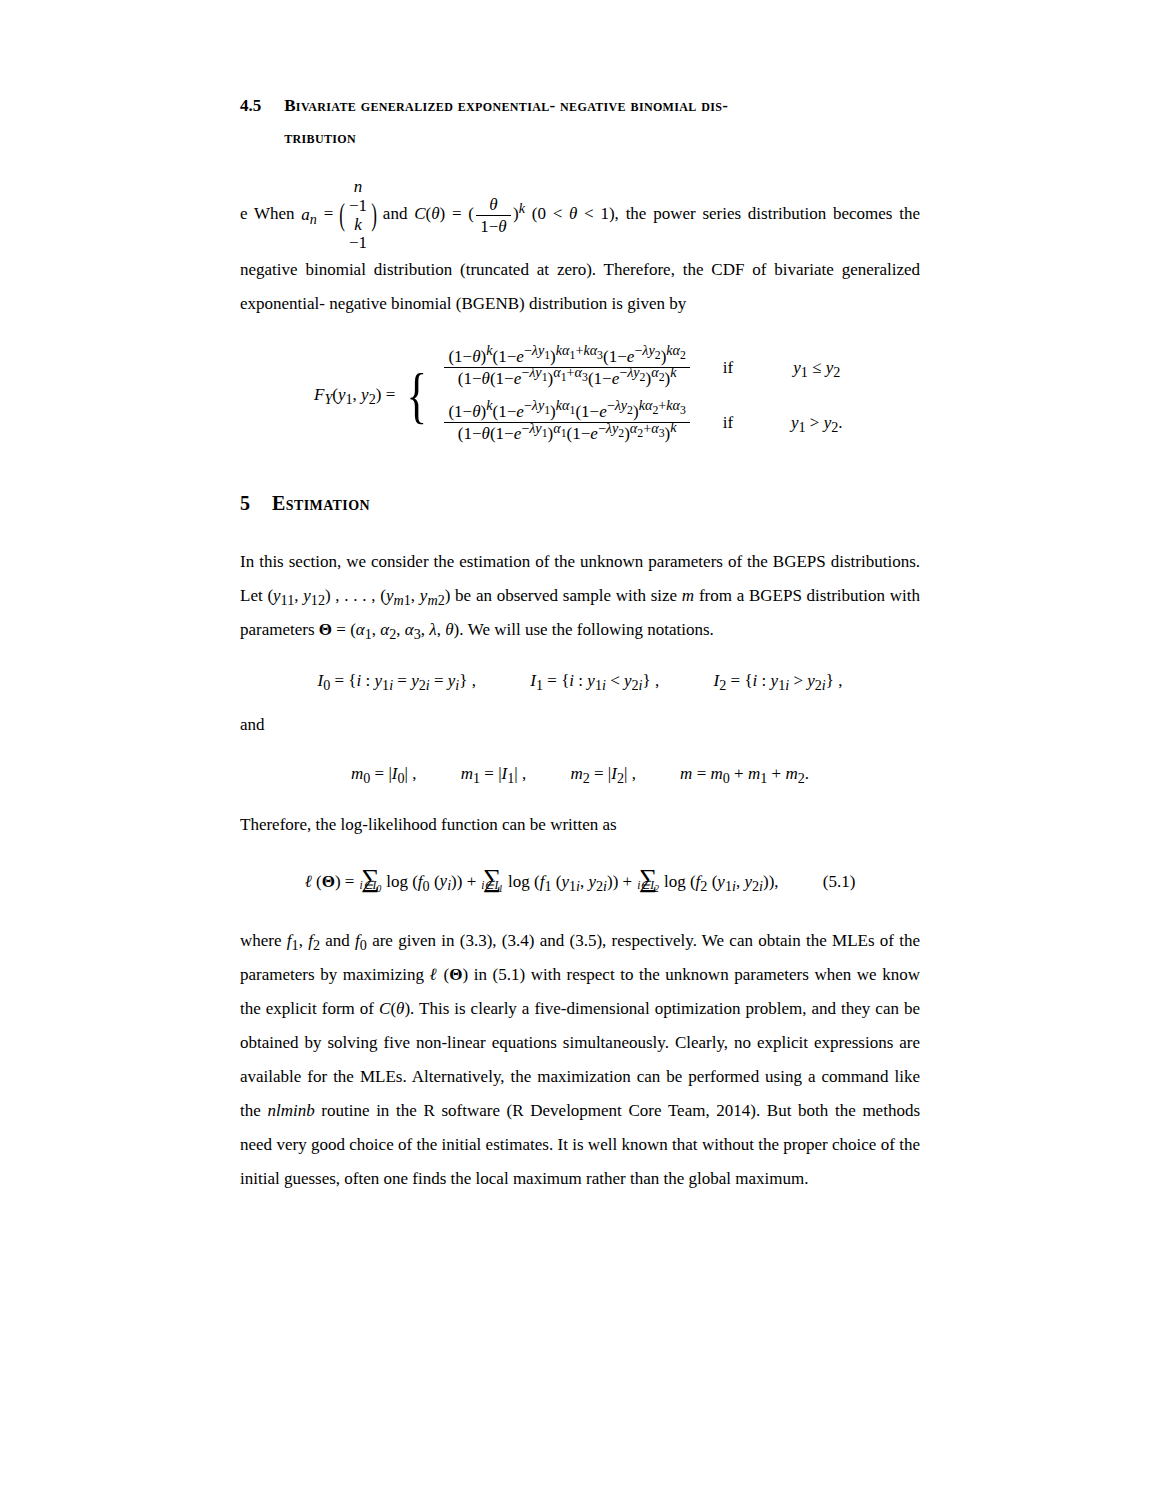4.5 Bivariate generalized exponential- negative binomial dis-
tribution
e When an = (n−1 k−1) and C(θ) = (θ 1−θ)k (0 < θ < 1), the power series distribution becomes the negative binomial distribution (truncated at zero). Therefore, the CDF of bivariate generalized exponential- negative binomial (BGENB) distribution is given by
FY(y1, y2) = {
| (1− θ ) k (1− e − λy 1 ) kα 1 + kα 3 (1− e − λy 2 ) kα 2 (1− θ (1− e − λy 1 ) α 1 + α 3 (1− e − λy 2 ) α 2 ) k | if | y 1 ≤ y 2 |
| (1− θ ) k (1− e − λy 1 ) kα 1 (1− e − λy 2 ) kα 2 + kα 3 (1− θ (1− e − λy 1 ) α 1 (1− e − λy 2 ) α 2 + α 3 ) k | if | y 1 > y 2 . |
5 Estimation
In this section, we consider the estimation of the unknown parameters of the BGEPS distributions. Let (y11, y12) , . . . , (ym1, ym2) be an observed sample with size m from a BGEPS distribution with parameters Θ = (α1, α2, α3, λ, θ). We will use the following notations.
I0 = {i : y1i = y2i = yi} , I1 = {i : y1i < y2i} , I2 = {i : y1i > y2i} ,
and
m0 = |I0| , m1 = |I1| , m2 = |I2| , m = m0 + m1 + m2.
Therefore, the log-likelihood function can be written as
ℓ (Θ) = ∑i∈I0 log (f0 (yi)) + ∑i∈I1 log (f1 (y1i, y2i)) + ∑i∈I2 log (f2 (y1i, y2i)), (5.1)
where f1, f2 and f0 are given in (3.3), (3.4) and (3.5), respectively. We can obtain the MLEs of the parameters by maximizing ℓ (Θ) in (5.1) with respect to the unknown parameters when we know the explicit form of C(θ). This is clearly a five-dimensional optimization problem, and they can be obtained by solving five non-linear equations simultaneously. Clearly, no explicit expressions are available for the MLEs. Alternatively, the maximization can be performed using a command like the nlminb routine in the R software (R Development Core Team, 2014). But both the methods need very good choice of the initial estimates. It is well known that without the proper choice of the initial guesses, often one finds the local maximum rather than the global maximum.